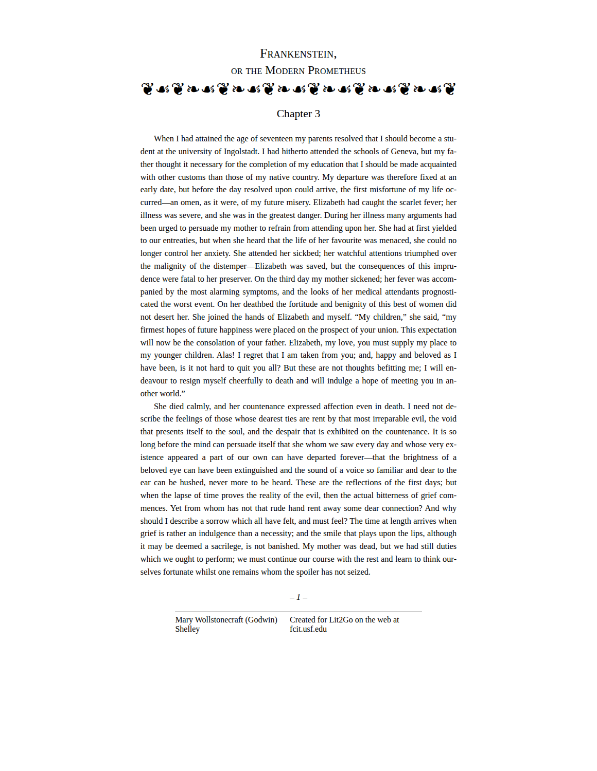Frankenstein, or the Modern Prometheus
❦☙❦❧☙❦❧☙❦❧☙❦❧☙❦❧☙❦❧☙❦❧☙❦
Chapter 3
When I had attained the age of seventeen my parents resolved that I should become a student at the university of Ingolstadt. I had hitherto attended the schools of Geneva, but my father thought it necessary for the completion of my education that I should be made acquainted with other customs than those of my native country. My departure was therefore fixed at an early date, but before the day resolved upon could arrive, the first misfortune of my life occurred—an omen, as it were, of my future misery. Elizabeth had caught the scarlet fever; her illness was severe, and she was in the greatest danger. During her illness many arguments had been urged to persuade my mother to refrain from attending upon her. She had at first yielded to our entreaties, but when she heard that the life of her favourite was menaced, she could no longer control her anxiety. She attended her sickbed; her watchful attentions triumphed over the malignity of the distemper—Elizabeth was saved, but the consequences of this imprudence were fatal to her preserver. On the third day my mother sickened; her fever was accompanied by the most alarming symptoms, and the looks of her medical attendants prognosticated the worst event. On her deathbed the fortitude and benignity of this best of women did not desert her. She joined the hands of Elizabeth and myself. “My children,” she said, “my firmest hopes of future happiness were placed on the prospect of your union. This expectation will now be the consolation of your father. Elizabeth, my love, you must supply my place to my younger children. Alas! I regret that I am taken from you; and, happy and beloved as I have been, is it not hard to quit you all? But these are not thoughts befitting me; I will endeavour to resign myself cheerfully to death and will indulge a hope of meeting you in another world.”
She died calmly, and her countenance expressed affection even in death. I need not describe the feelings of those whose dearest ties are rent by that most irreparable evil, the void that presents itself to the soul, and the despair that is exhibited on the countenance. It is so long before the mind can persuade itself that she whom we saw every day and whose very existence appeared a part of our own can have departed forever—that the brightness of a beloved eye can have been extinguished and the sound of a voice so familiar and dear to the ear can be hushed, never more to be heard. These are the reflections of the first days; but when the lapse of time proves the reality of the evil, then the actual bitterness of grief commences. Yet from whom has not that rude hand rent away some dear connection? And why should I describe a sorrow which all have felt, and must feel? The time at length arrives when grief is rather an indulgence than a necessity; and the smile that plays upon the lips, although it may be deemed a sacrilege, is not banished. My mother was dead, but we had still duties which we ought to perform; we must continue our course with the rest and learn to think ourselves fortunate whilst one remains whom the spoiler has not seized.
– 1 –
Mary Wollstonecraft (Godwin) Shelley Created for Lit2Go on the web at fcit.usf.edu